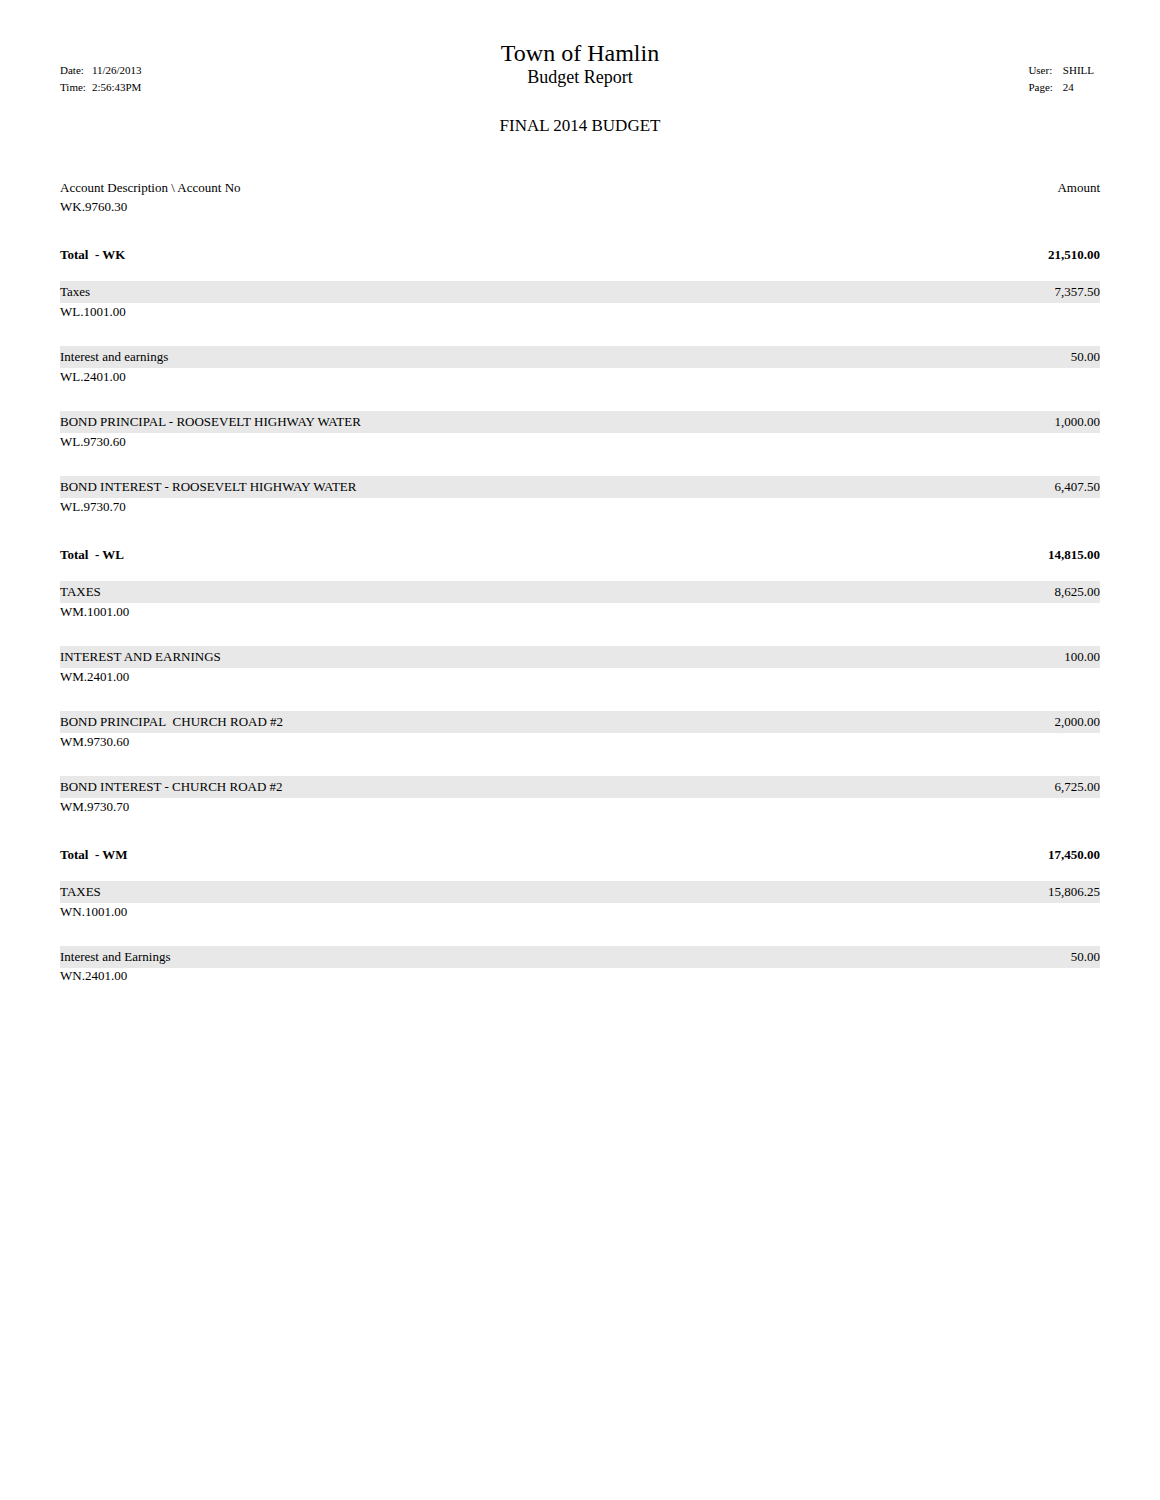| Date: | 11/26/2013 |
| Time: | 2:56:43PM |
| User: | SHILL |
| Page: | 24 |
Town of Hamlin
Budget Report
FINAL 2014 BUDGET
| Account Description \ Account No | Amount |
| WK.9760.30 | |
| Total - WK | 21,510.00 |
| Taxes | 7,357.50 |
| WL.1001.00 | |
| Interest and earnings | 50.00 |
| WL.2401.00 | |
| BOND PRINCIPAL - ROOSEVELT HIGHWAY WATER | 1,000.00 |
| WL.9730.60 | |
| BOND INTEREST - ROOSEVELT HIGHWAY WATER | 6,407.50 |
| WL.9730.70 | |
| Total - WL | 14,815.00 |
| TAXES | 8,625.00 |
| WM.1001.00 | |
| INTEREST AND EARNINGS | 100.00 |
| WM.2401.00 | |
| BOND PRINCIPAL CHURCH ROAD #2 | 2,000.00 |
| WM.9730.60 | |
| BOND INTEREST - CHURCH ROAD #2 | 6,725.00 |
| WM.9730.70 | |
| Total - WM | 17,450.00 |
| TAXES | 15,806.25 |
| WN.1001.00 | |
| Interest and Earnings | 50.00 |
| WN.2401.00 | |